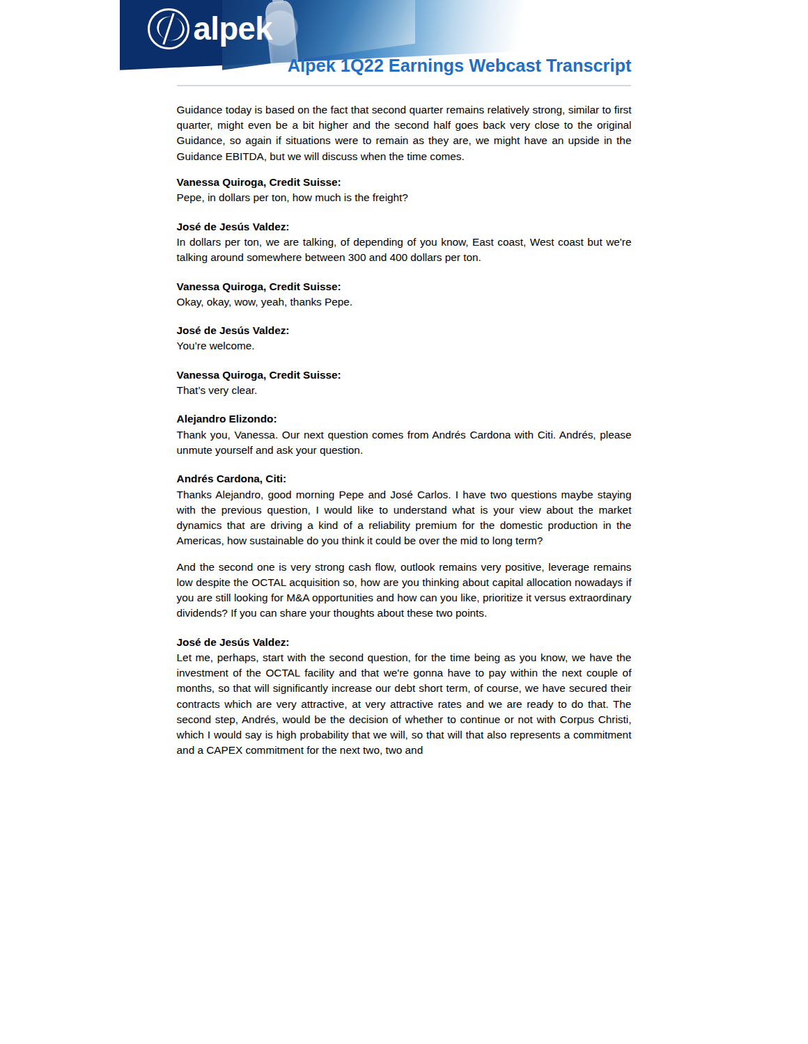alpek
Alpek 1Q22 Earnings Webcast Transcript
Guidance today is based on the fact that second quarter remains relatively strong, similar to first quarter, might even be a bit higher and the second half goes back very close to the original Guidance, so again if situations were to remain as they are, we might have an upside in the Guidance EBITDA, but we will discuss when the time comes.
Vanessa Quiroga, Credit Suisse:
Pepe, in dollars per ton, how much is the freight?
José de Jesús Valdez:
In dollars per ton, we are talking, of depending of you know, East coast, West coast but we're talking around somewhere between 300 and 400 dollars per ton.
Vanessa Quiroga, Credit Suisse:
Okay, okay, wow, yeah, thanks Pepe.
José de Jesús Valdez:
You’re welcome.
Vanessa Quiroga, Credit Suisse:
That’s very clear.
Alejandro Elizondo:
Thank you, Vanessa. Our next question comes from Andrés Cardona with Citi. Andrés, please unmute yourself and ask your question.
Andrés Cardona, Citi:
Thanks Alejandro, good morning Pepe and José Carlos. I have two questions maybe staying with the previous question, I would like to understand what is your view about the market dynamics that are driving a kind of a reliability premium for the domestic production in the Americas, how sustainable do you think it could be over the mid to long term?
And the second one is very strong cash flow, outlook remains very positive, leverage remains low despite the OCTAL acquisition so, how are you thinking about capital allocation nowadays if you are still looking for M&A opportunities and how can you like, prioritize it versus extraordinary dividends? If you can share your thoughts about these two points.
José de Jesús Valdez:
Let me, perhaps, start with the second question, for the time being as you know, we have the investment of the OCTAL facility and that we're gonna have to pay within the next couple of months, so that will significantly increase our debt short term, of course, we have secured their contracts which are very attractive, at very attractive rates and we are ready to do that. The second step, Andrés, would be the decision of whether to continue or not with Corpus Christi, which I would say is high probability that we will, so that will that also represents a commitment and a CAPEX commitment for the next two, two and